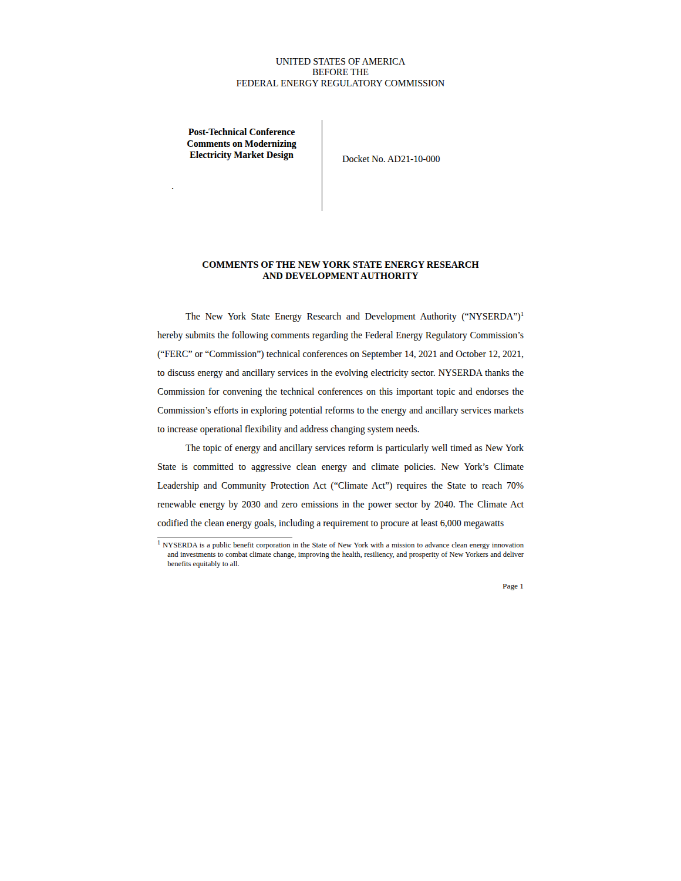UNITED STATES OF AMERICA
BEFORE THE
FEDERAL ENERGY REGULATORY COMMISSION
Post-Technical Conference Comments on Modernizing Electricity Market Design .
Docket No. AD21-10-000
COMMENTS OF THE NEW YORK STATE ENERGY RESEARCH
AND DEVELOPMENT AUTHORITY
The New York State Energy Research and Development Authority (“NYSERDA”)1 hereby submits the following comments regarding the Federal Energy Regulatory Commission’s (“FERC” or “Commission”) technical conferences on September 14, 2021 and October 12, 2021, to discuss energy and ancillary services in the evolving electricity sector. NYSERDA thanks the Commission for convening the technical conferences on this important topic and endorses the Commission’s efforts in exploring potential reforms to the energy and ancillary services markets to increase operational flexibility and address changing system needs.
The topic of energy and ancillary services reform is particularly well timed as New York State is committed to aggressive clean energy and climate policies. New York’s Climate Leadership and Community Protection Act (“Climate Act”) requires the State to reach 70% renewable energy by 2030 and zero emissions in the power sector by 2040. The Climate Act codified the clean energy goals, including a requirement to procure at least 6,000 megawatts
1 NYSERDA is a public benefit corporation in the State of New York with a mission to advance clean energy innovation and investments to combat climate change, improving the health, resiliency, and prosperity of New Yorkers and deliver benefits equitably to all.
Page 1